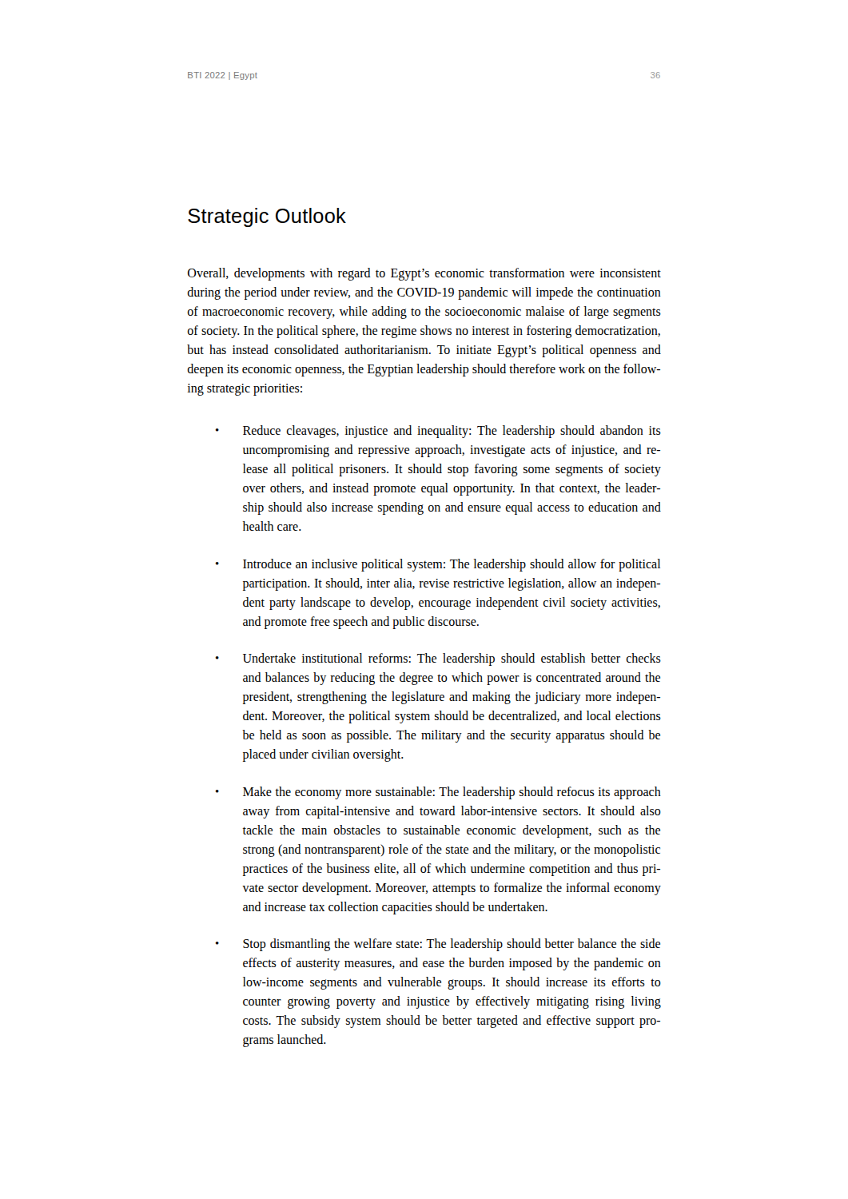BTI 2022 | Egypt 36
Strategic Outlook
Overall, developments with regard to Egypt’s economic transformation were inconsistent during the period under review, and the COVID-19 pandemic will impede the continuation of macroeconomic recovery, while adding to the socioeconomic malaise of large segments of society. In the political sphere, the regime shows no interest in fostering democratization, but has instead consolidated authoritarianism. To initiate Egypt’s political openness and deepen its economic openness, the Egyptian leadership should therefore work on the following strategic priorities:
Reduce cleavages, injustice and inequality: The leadership should abandon its uncompromising and repressive approach, investigate acts of injustice, and release all political prisoners. It should stop favoring some segments of society over others, and instead promote equal opportunity. In that context, the leadership should also increase spending on and ensure equal access to education and health care.
Introduce an inclusive political system: The leadership should allow for political participation. It should, inter alia, revise restrictive legislation, allow an independent party landscape to develop, encourage independent civil society activities, and promote free speech and public discourse.
Undertake institutional reforms: The leadership should establish better checks and balances by reducing the degree to which power is concentrated around the president, strengthening the legislature and making the judiciary more independent. Moreover, the political system should be decentralized, and local elections be held as soon as possible. The military and the security apparatus should be placed under civilian oversight.
Make the economy more sustainable: The leadership should refocus its approach away from capital-intensive and toward labor-intensive sectors. It should also tackle the main obstacles to sustainable economic development, such as the strong (and nontransparent) role of the state and the military, or the monopolistic practices of the business elite, all of which undermine competition and thus private sector development. Moreover, attempts to formalize the informal economy and increase tax collection capacities should be undertaken.
Stop dismantling the welfare state: The leadership should better balance the side effects of austerity measures, and ease the burden imposed by the pandemic on low-income segments and vulnerable groups. It should increase its efforts to counter growing poverty and injustice by effectively mitigating rising living costs. The subsidy system should be better targeted and effective support programs launched.